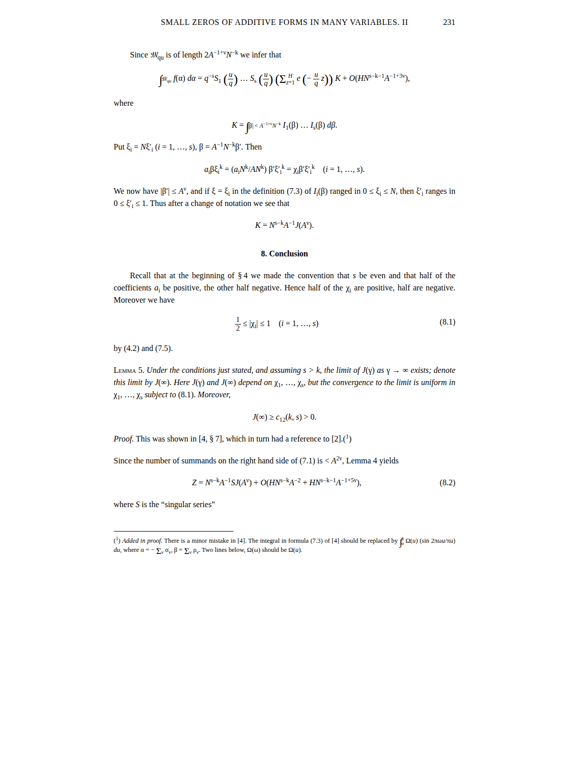SMALL ZEROS OF ADDITIVE FORMS IN MANY VARIABLES. II 231
Since 𝔐qu is of length 2A−1+νN−k we infer that
∫𝔐qu f(α) dα = q−sS1 (uq) … Ss (uq) (ΣHz=1 e (− uq z)) K + O(HNs−k−1A−1+3ν),
where
K = ∫|β| < A−1+νN−k I1(β) … Is(β) dβ.
Put ξi = Nξ′i (i = 1, …, s), β = A−1N−kβ′. Then
aiβξik = (aiNk/ANk) β′ξ′ik = χiβ′ξ′ik (i = 1, …, s).
We now have |β′| ≤ Aν, and if ξ = ξi in the definition (7.3) of Ii(β) ranged in 0 ≤ ξi ≤ N, then ξ′i ranges in 0 ≤ ξ′i ≤ 1. Thus after a change of notation we see that
K = Ns−kA−1J(Aν).
8. Conclusion
Recall that at the beginning of § 4 we made the convention that s be even and that half of the coefficients ai be positive, the other half negative. Hence half of the χi are positive, half are negative. Moreover we have
12 ≤ |χi| ≤ 1 (i = 1, …, s) (8.1)
by (4.2) and (7.5).
Lemma 5. Under the conditions just stated, and assuming s > k, the limit of J(γ) as γ → ∞ exists; denote this limit by J(∞). Here J(γ) and J(∞) depend on χ1, …, χs, but the convergence to the limit is uniform in χ1, …, χs subject to (8.1). Moreover,
J(∞) ≥ c12(k, s) > 0.
Proof. This was shown in [4, § 7], which in turn had a reference to [2].(1)
Since the number of summands on the right hand side of (7.1) is < A2ν, Lemma 4 yields
Z = Ns−kA−1SJ(Aν) + O(HNs−kA−2 + HNs−k−1A−1+5ν), (8.2)
where S is the “singular series”
(1) Added in proof. There is a minor mistake in [4]. The integral in formula (7.3) of [4] should be replaced by ∫βα Ω(u) (sin 2πωu/πu) du, where α = − Σν σν, β = Σν ρν. Two lines below, Ω(ω) should be Ω(u).